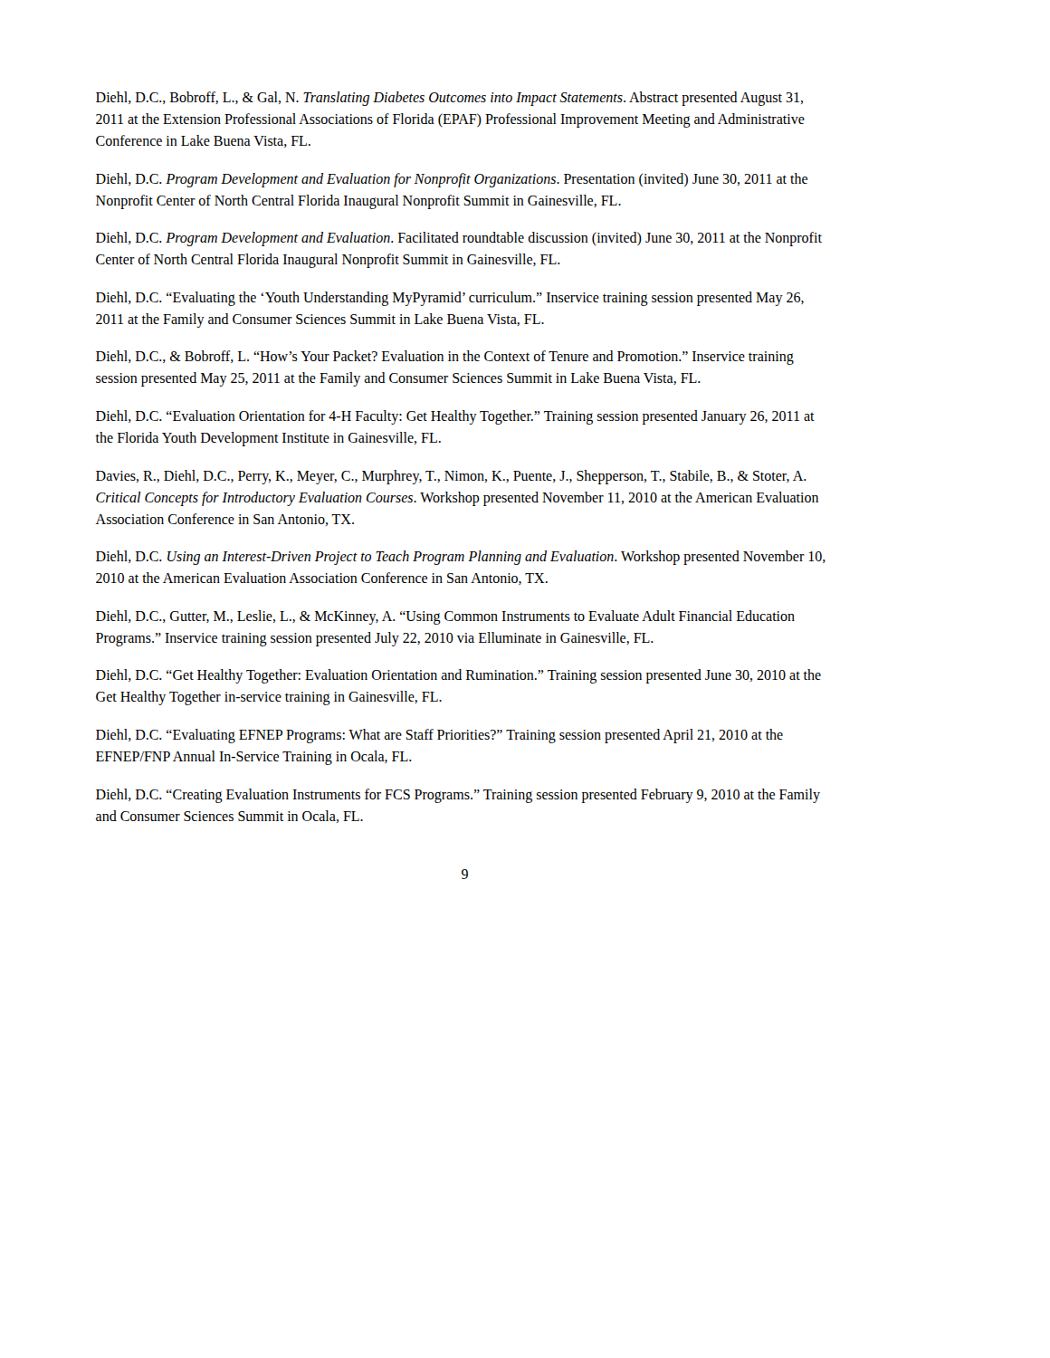Diehl, D.C., Bobroff, L., & Gal, N. Translating Diabetes Outcomes into Impact Statements. Abstract presented August 31, 2011 at the Extension Professional Associations of Florida (EPAF) Professional Improvement Meeting and Administrative Conference in Lake Buena Vista, FL.
Diehl, D.C. Program Development and Evaluation for Nonprofit Organizations. Presentation (invited) June 30, 2011 at the Nonprofit Center of North Central Florida Inaugural Nonprofit Summit in Gainesville, FL.
Diehl, D.C. Program Development and Evaluation. Facilitated roundtable discussion (invited) June 30, 2011 at the Nonprofit Center of North Central Florida Inaugural Nonprofit Summit in Gainesville, FL.
Diehl, D.C. “Evaluating the ‘Youth Understanding MyPyramid’ curriculum.” Inservice training session presented May 26, 2011 at the Family and Consumer Sciences Summit in Lake Buena Vista, FL.
Diehl, D.C., & Bobroff, L. “How’s Your Packet? Evaluation in the Context of Tenure and Promotion.” Inservice training session presented May 25, 2011 at the Family and Consumer Sciences Summit in Lake Buena Vista, FL.
Diehl, D.C. “Evaluation Orientation for 4-H Faculty: Get Healthy Together.” Training session presented January 26, 2011 at the Florida Youth Development Institute in Gainesville, FL.
Davies, R., Diehl, D.C., Perry, K., Meyer, C., Murphrey, T., Nimon, K., Puente, J., Shepperson, T., Stabile, B., & Stoter, A. Critical Concepts for Introductory Evaluation Courses. Workshop presented November 11, 2010 at the American Evaluation Association Conference in San Antonio, TX.
Diehl, D.C. Using an Interest-Driven Project to Teach Program Planning and Evaluation. Workshop presented November 10, 2010 at the American Evaluation Association Conference in San Antonio, TX.
Diehl, D.C., Gutter, M., Leslie, L., & McKinney, A. “Using Common Instruments to Evaluate Adult Financial Education Programs.” Inservice training session presented July 22, 2010 via Elluminate in Gainesville, FL.
Diehl, D.C. “Get Healthy Together: Evaluation Orientation and Rumination.” Training session presented June 30, 2010 at the Get Healthy Together in-service training in Gainesville, FL.
Diehl, D.C. “Evaluating EFNEP Programs: What are Staff Priorities?” Training session presented April 21, 2010 at the EFNEP/FNP Annual In-Service Training in Ocala, FL.
Diehl, D.C. “Creating Evaluation Instruments for FCS Programs.” Training session presented February 9, 2010 at the Family and Consumer Sciences Summit in Ocala, FL.
9